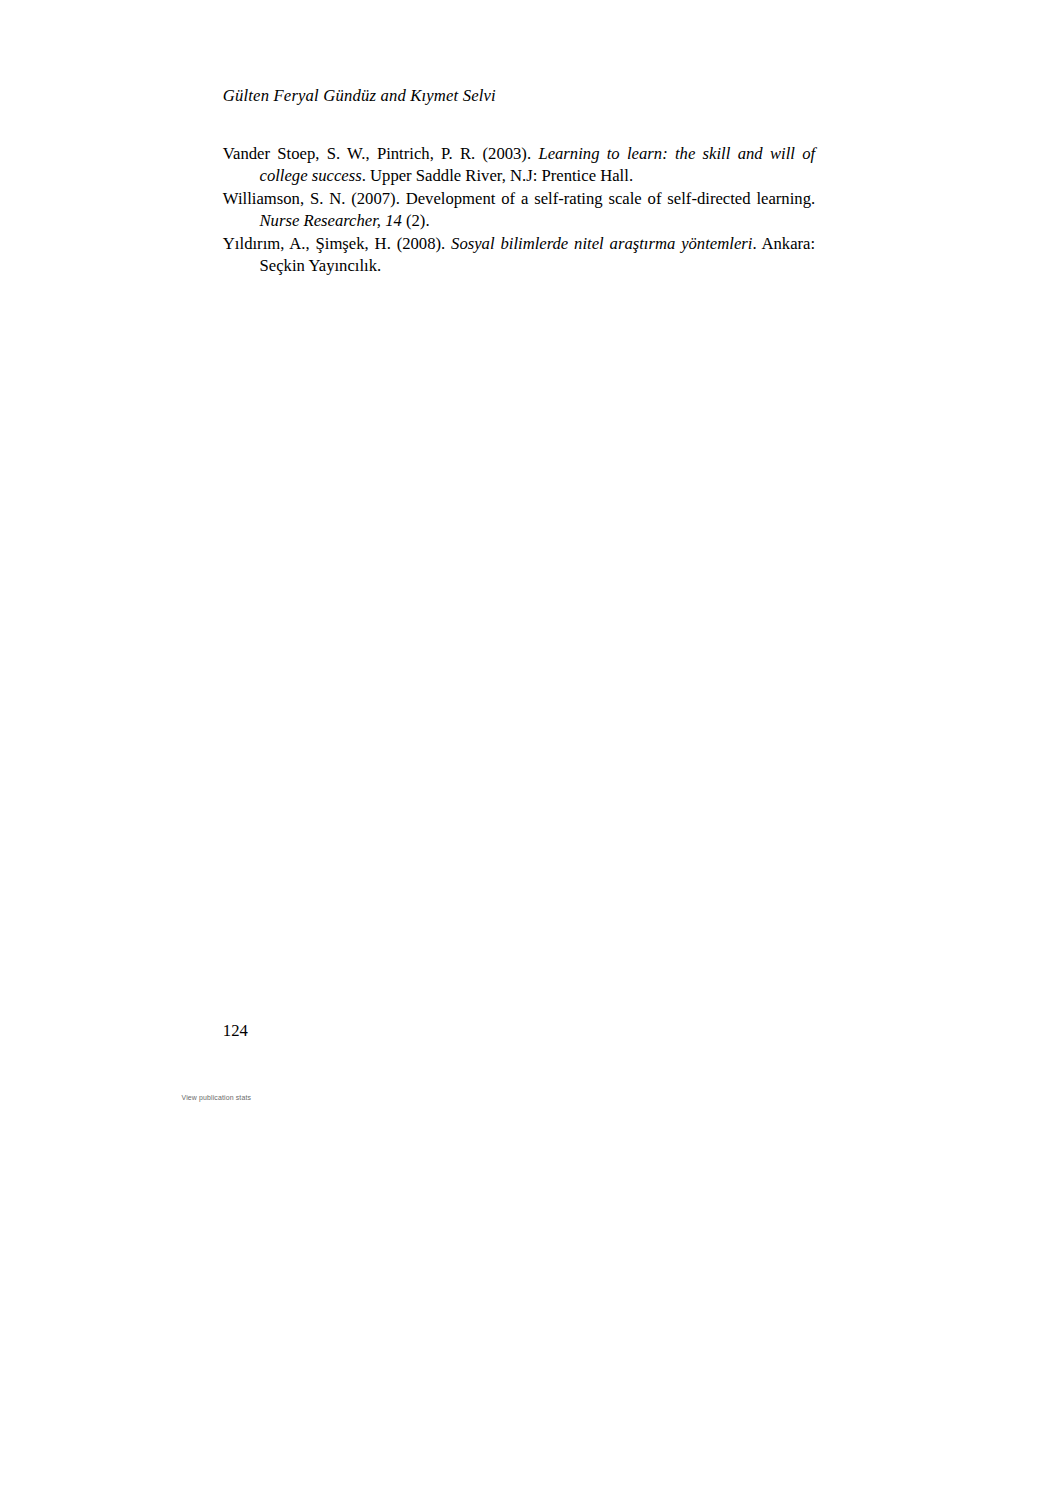Gülten Feryal Gündüz and Kıymet Selvi
Vander Stoep, S. W., Pintrich, P. R. (2003). Learning to learn: the skill and will of college success. Upper Saddle River, N.J: Prentice Hall.
Williamson, S. N. (2007). Development of a self-rating scale of self-directed learning. Nurse Researcher, 14 (2).
Yıldırım, A., Şimşek, H. (2008). Sosyal bilimlerde nitel araştırma yöntemleri. Ankara: Seçkin Yayıncılık.
124
View publication stats